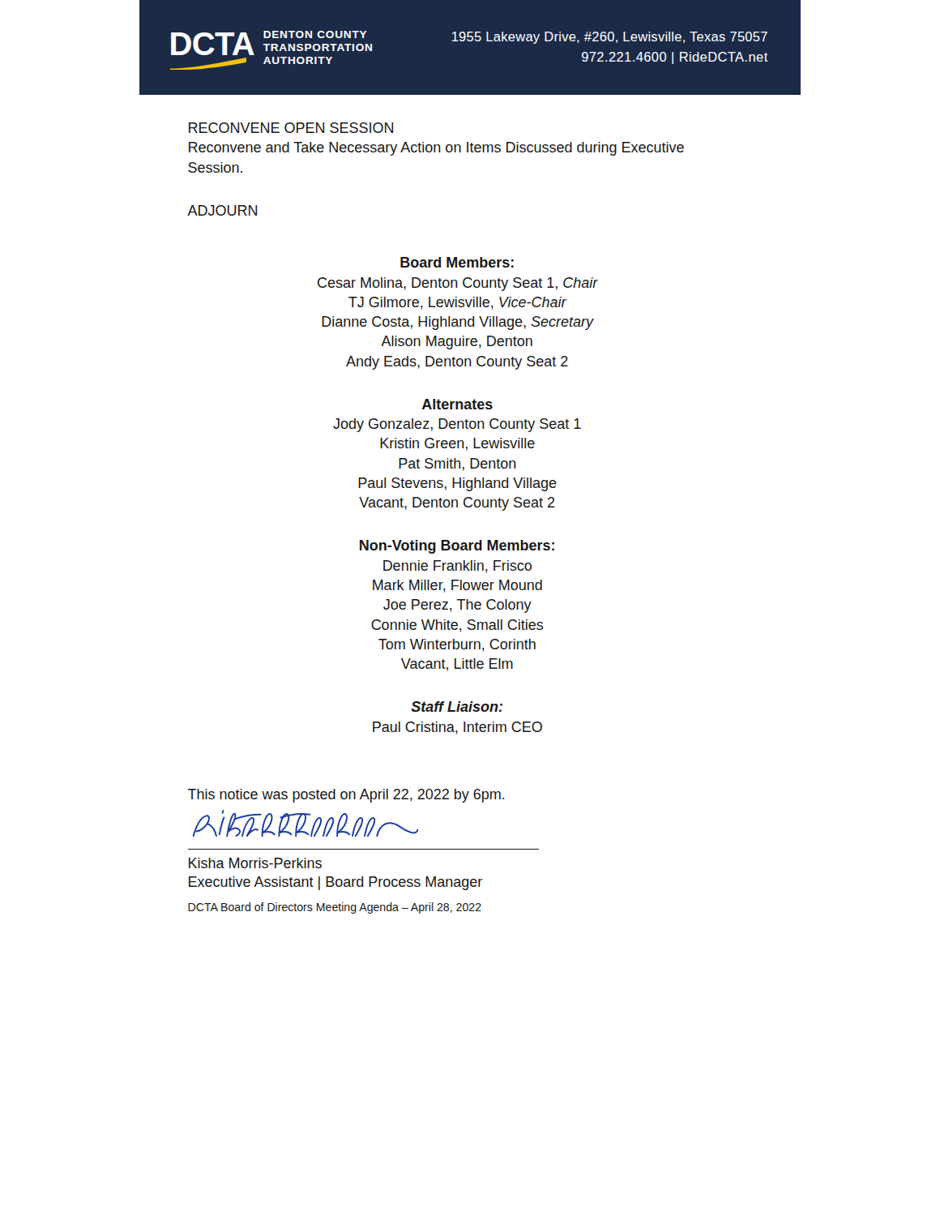DCTA
Denton County Transportation Authority
1955 Lakeway Drive, #260, Lewisville, Texas 75057
972.221.4600 | RideDCTA.net
RECONVENE OPEN SESSION
Reconvene and Take Necessary Action on Items Discussed during Executive Session.
ADJOURN
Board Members:
Cesar Molina, Denton County Seat 1, Chair
TJ Gilmore, Lewisville, Vice-Chair
Dianne Costa, Highland Village, Secretary
Alison Maguire, Denton
Andy Eads, Denton County Seat 2
Alternates
Jody Gonzalez, Denton County Seat 1
Kristin Green, Lewisville
Pat Smith, Denton
Paul Stevens, Highland Village
Vacant, Denton County Seat 2
Non-Voting Board Members:
Dennie Franklin, Frisco
Mark Miller, Flower Mound
Joe Perez, The Colony
Connie White, Small Cities
Tom Winterburn, Corinth
Vacant, Little Elm
Staff Liaison:
Paul Cristina, Interim CEO
This notice was posted on April 22, 2022 by 6pm.
Kisha Morris-Perkins
Executive Assistant | Board Process Manager
DCTA Board of Directors Meeting Agenda – April 28, 2022